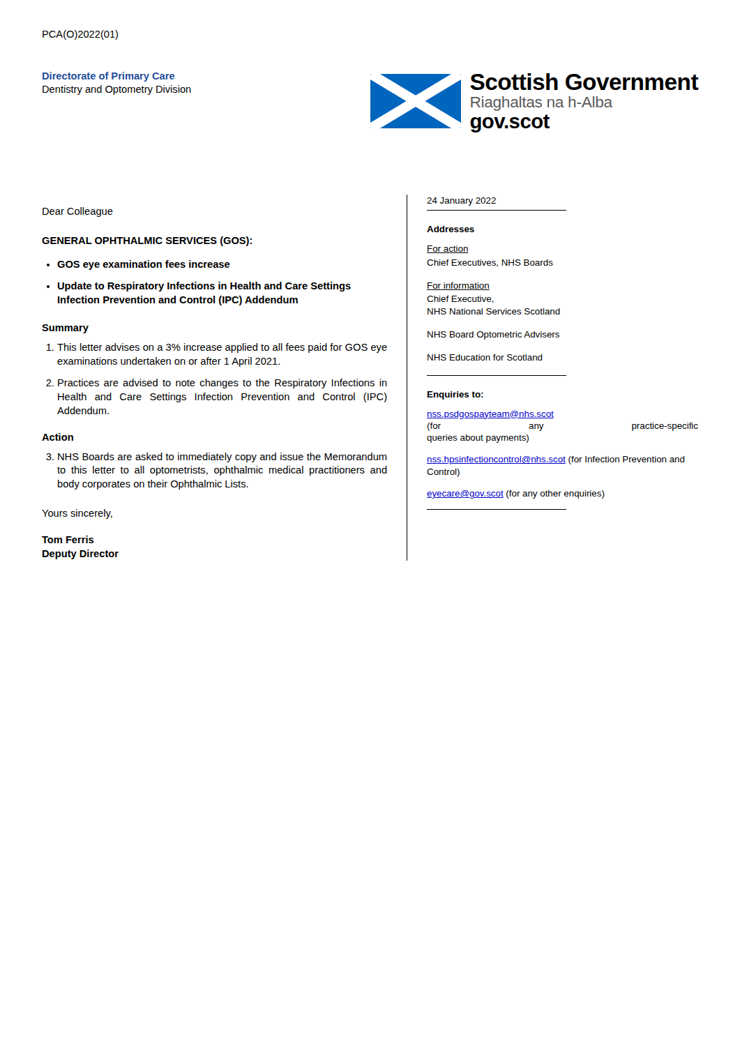PCA(O)2022(01)
Directorate of Primary Care
Dentistry and Optometry Division
Scottish Government
Riaghaltas na h-Alba
gov.scot
Dear Colleague
GENERAL OPHTHALMIC SERVICES (GOS):
GOS eye examination fees increase
Update to Respiratory Infections in Health and Care Settings Infection Prevention and Control (IPC) Addendum
Summary
This letter advises on a 3% increase applied to all fees paid for GOS eye examinations undertaken on or after 1 April 2021.
Practices are advised to note changes to the Respiratory Infections in Health and Care Settings Infection Prevention and Control (IPC) Addendum.
Action
NHS Boards are asked to immediately copy and issue the Memorandum to this letter to all optometrists, ophthalmic medical practitioners and body corporates on their Ophthalmic Lists.
Yours sincerely,
Tom Ferris
Deputy Director
24 January 2022
Addresses
For action
Chief Executives, NHS Boards
For information
Chief Executive,
NHS National Services Scotland
NHS Board Optometric Advisers
NHS Education for Scotland
Enquiries to:
nss.psdgospayteam@nhs.scot
(for any practice-specific
queries about payments)
nss.hpsinfectioncontrol@nhs.scot (for Infection Prevention and Control)
eyecare@gov.scot (for any other enquiries)